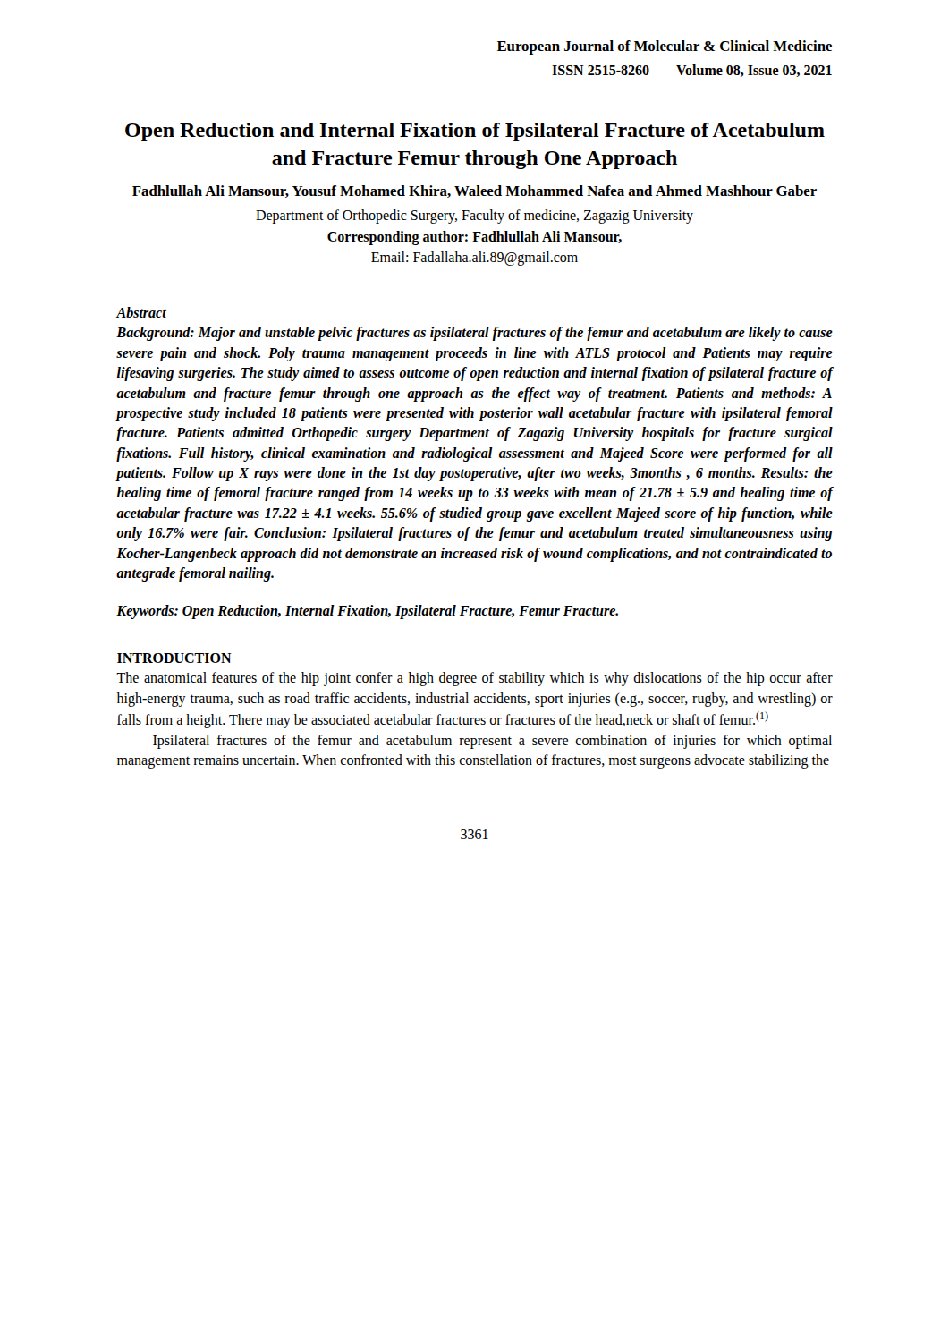European Journal of Molecular & Clinical Medicine
ISSN 2515-8260Volume 08, Issue 03, 2021
Open Reduction and Internal Fixation of Ipsilateral Fracture of Acetabulum and Fracture Femur through One Approach
Fadhlullah Ali Mansour, Yousuf Mohamed Khira, Waleed Mohammed Nafea and Ahmed Mashhour Gaber
Department of Orthopedic Surgery, Faculty of medicine, Zagazig University
Corresponding author: Fadhlullah Ali Mansour,
Email: Fadallaha.ali.89@gmail.com
Abstract
Background: Major and unstable pelvic fractures as ipsilateral fractures of the femur and acetabulum are likely to cause severe pain and shock. Poly trauma management proceeds in line with ATLS protocol and Patients may require lifesaving surgeries. The study aimed to assess outcome of open reduction and internal fixation of psilateral fracture of acetabulum and fracture femur through one approach as the effect way of treatment. Patients and methods: A prospective study included 18 patients were presented with posterior wall acetabular fracture with ipsilateral femoral fracture. Patients admitted Orthopedic surgery Department of Zagazig University hospitals for fracture surgical fixations. Full history, clinical examination and radiological assessment and Majeed Score were performed for all patients. Follow up X rays were done in the 1st day postoperative, after two weeks, 3months , 6 months. Results: the healing time of femoral fracture ranged from 14 weeks up to 33 weeks with mean of 21.78 ± 5.9 and healing time of acetabular fracture was 17.22 ± 4.1 weeks. 55.6% of studied group gave excellent Majeed score of hip function, while only 16.7% were fair. Conclusion: Ipsilateral fractures of the femur and acetabulum treated simultaneousness using Kocher-Langenbeck approach did not demonstrate an increased risk of wound complications, and not contraindicated to antegrade femoral nailing.
Keywords: Open Reduction, Internal Fixation, Ipsilateral Fracture, Femur Fracture.
INTRODUCTION
The anatomical features of the hip joint confer a high degree of stability which is why dislocations of the hip occur after high-energy trauma, such as road traffic accidents, industrial accidents, sport injuries (e.g., soccer, rugby, and wrestling) or falls from a height. There may be associated acetabular fractures or fractures of the head,neck or shaft of femur.(1)
Ipsilateral fractures of the femur and acetabulum represent a severe combination of injuries for which optimal management remains uncertain. When confronted with this constellation of fractures, most surgeons advocate stabilizing the
3361